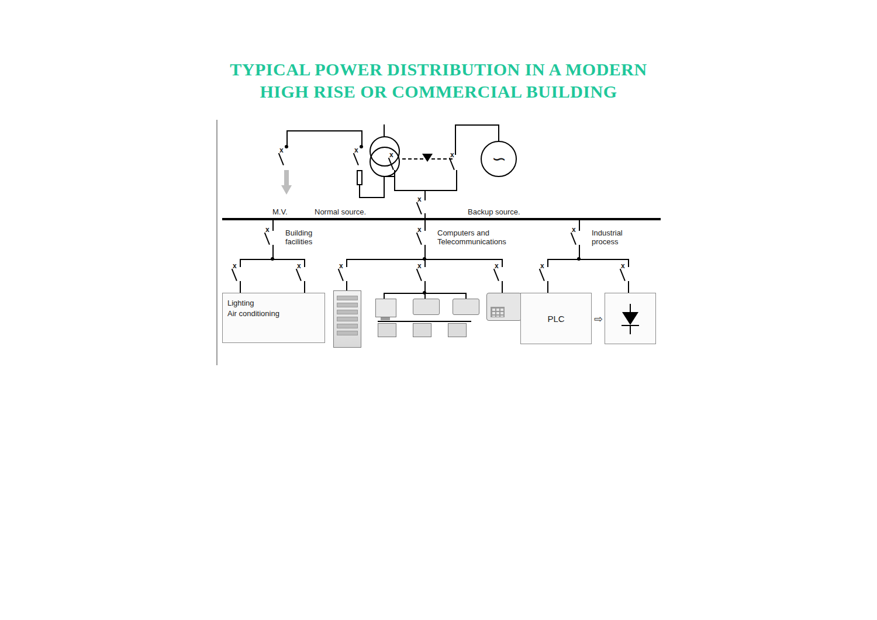TYPICAL POWER DISTRIBUTION IN A MODERN HIGH RISE OR COMMERCIAL BUILDING
x
M.V.
x
Normal source.
x
x
∽
Backup source.
x
x
Building
facilities
x
x
Lighting
Air conditioning
x
Computers and
Telecommunications
x
x
x
x
Industrial
process
x
x
PLC
⇨